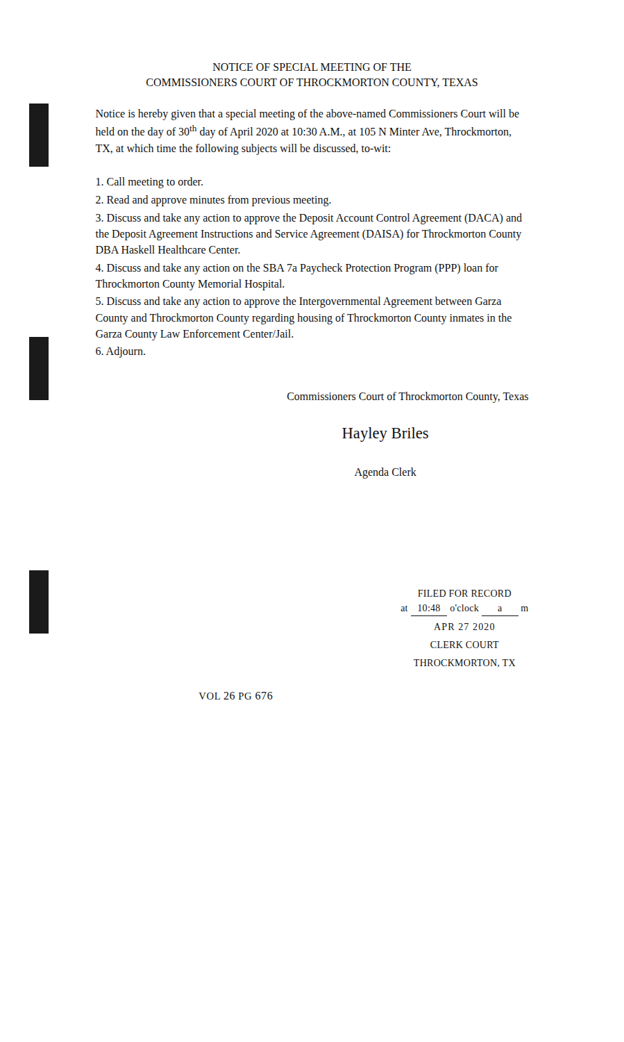NOTICE OF SPECIAL MEETING OF THE COMMISSIONERS COURT OF THROCKMORTON COUNTY, TEXAS
Notice is hereby given that a special meeting of the above-named Commissioners Court will be held on the day of 30th day of April 2020 at 10:30 A.M., at 105 N Minter Ave, Throckmorton, TX, at which time the following subjects will be discussed, to-wit:
1. Call meeting to order.
2. Read and approve minutes from previous meeting.
3. Discuss and take any action to approve the Deposit Account Control Agreement (DACA) and the Deposit Agreement Instructions and Service Agreement (DAISA) for Throckmorton County DBA Haskell Healthcare Center.
4. Discuss and take any action on the SBA 7a Paycheck Protection Program (PPP) loan for Throckmorton County Memorial Hospital.
5. Discuss and take any action to approve the Intergovernmental Agreement between Garza County and Throckmorton County regarding housing of Throckmorton County inmates in the Garza County Law Enforcement Center/Jail.
6. Adjourn.
Commissioners Court of Throckmorton County, Texas
Hayley Briles
Agenda Clerk
FILED FOR RECORD
at 10:48 o'clock a m
APR 27 2020
CLERK COURT
THROCKMORTON, TX
VOL 26 PG 676